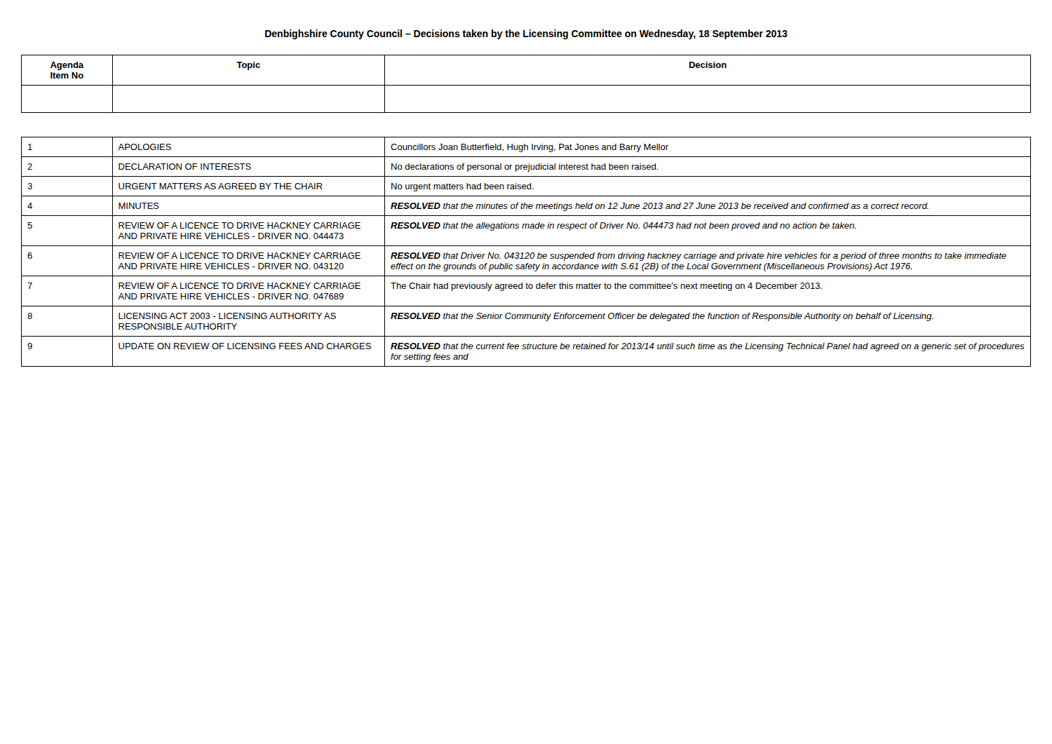Denbighshire County Council – Decisions taken by the Licensing Committee on Wednesday, 18 September 2013
| Agenda Item No | Topic | Decision |
| --- | --- | --- |
| 1 | APOLOGIES | Councillors Joan Butterfield, Hugh Irving, Pat Jones and Barry Mellor |
| 2 | DECLARATION OF INTERESTS | No declarations of personal or prejudicial interest had been raised. |
| 3 | URGENT MATTERS AS AGREED BY THE CHAIR | No urgent matters had been raised. |
| 4 | MINUTES | RESOLVED that the minutes of the meetings held on 12 June 2013 and 27 June 2013 be received and confirmed as a correct record. |
| 5 | REVIEW OF A LICENCE TO DRIVE HACKNEY CARRIAGE AND PRIVATE HIRE VEHICLES - DRIVER NO. 044473 | RESOLVED that the allegations made in respect of Driver No. 044473 had not been proved and no action be taken. |
| 6 | REVIEW OF A LICENCE TO DRIVE HACKNEY CARRIAGE AND PRIVATE HIRE VEHICLES - DRIVER NO. 043120 | RESOLVED that Driver No. 043120 be suspended from driving hackney carriage and private hire vehicles for a period of three months to take immediate effect on the grounds of public safety in accordance with S.61 (2B) of the Local Government (Miscellaneous Provisions) Act 1976. |
| 7 | REVIEW OF A LICENCE TO DRIVE HACKNEY CARRIAGE AND PRIVATE HIRE VEHICLES - DRIVER NO. 047689 | The Chair had previously agreed to defer this matter to the committee's next meeting on 4 December 2013. |
| 8 | LICENSING ACT 2003 - LICENSING AUTHORITY AS RESPONSIBLE AUTHORITY | RESOLVED that the Senior Community Enforcement Officer be delegated the function of Responsible Authority on behalf of Licensing. |
| 9 | UPDATE ON REVIEW OF LICENSING FEES AND CHARGES | RESOLVED that the current fee structure be retained for 2013/14 until such time as the Licensing Technical Panel had agreed on a generic set of procedures for setting fees and |